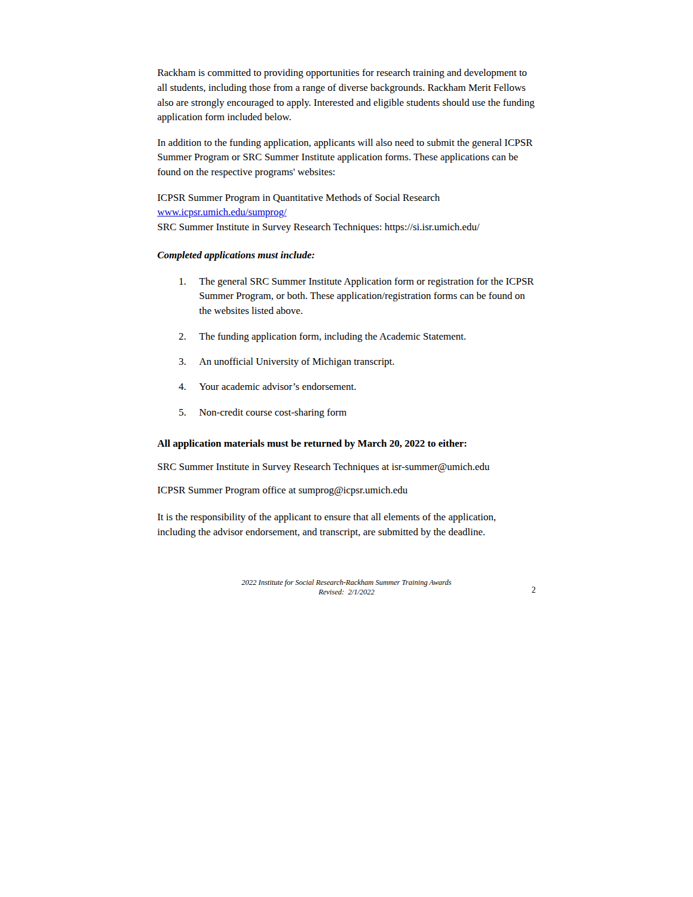Rackham is committed to providing opportunities for research training and development to all students, including those from a range of diverse backgrounds. Rackham Merit Fellows also are strongly encouraged to apply. Interested and eligible students should use the funding application form included below.
In addition to the funding application, applicants will also need to submit the general ICPSR Summer Program or SRC Summer Institute application forms. These applications can be found on the respective programs' websites:
ICPSR Summer Program in Quantitative Methods of Social Research www.icpsr.umich.edu/sumprog/
SRC Summer Institute in Survey Research Techniques: https://si.isr.umich.edu/
Completed applications must include:
The general SRC Summer Institute Application form or registration for the ICPSR Summer Program, or both. These application/registration forms can be found on the websites listed above.
The funding application form, including the Academic Statement.
An unofficial University of Michigan transcript.
Your academic advisor’s endorsement.
Non-credit course cost-sharing form
All application materials must be returned by March 20, 2022 to either:
SRC Summer Institute in Survey Research Techniques at isr-summer@umich.edu
ICPSR Summer Program office at sumprog@icpsr.umich.edu
It is the responsibility of the applicant to ensure that all elements of the application, including the advisor endorsement, and transcript, are submitted by the deadline.
2022 Institute for Social Research-Rackham Summer Training Awards
Revised: 2/1/2022 2